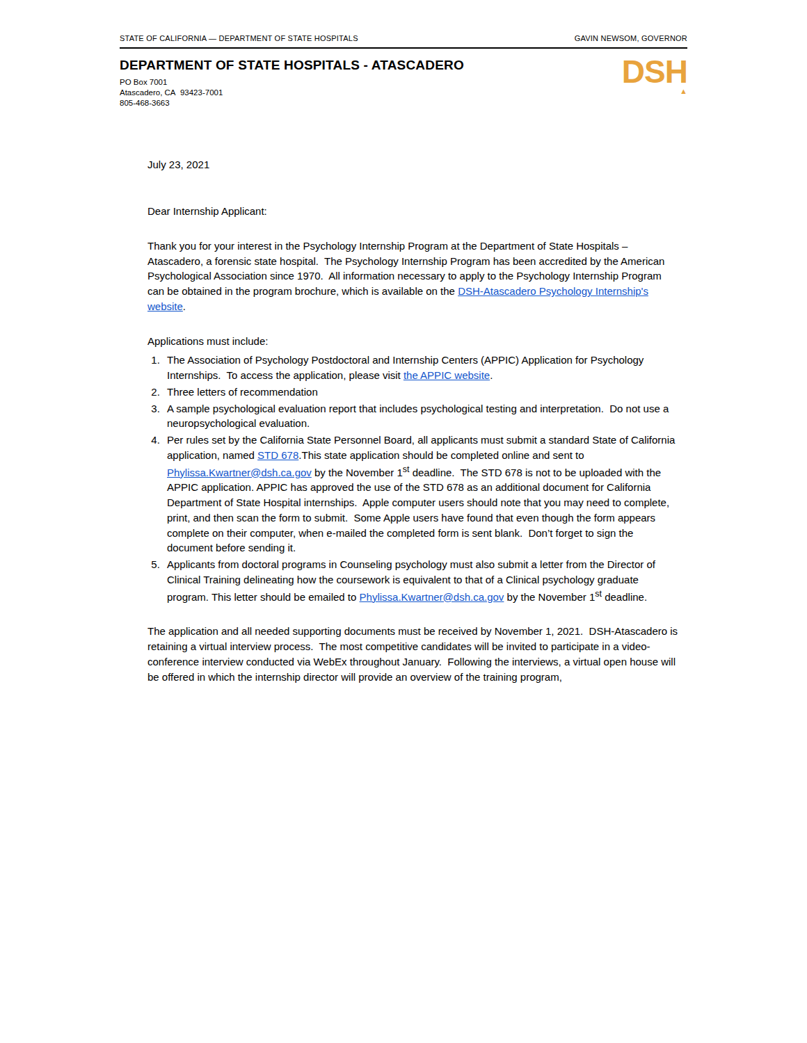STATE OF CALIFORNIA — DEPARTMENT OF STATE HOSPITALS GAVIN NEWSOM, GOVERNOR
DEPARTMENT OF STATE HOSPITALS - ATASCADERO
PO Box 7001
Atascadero, CA 93423-7001
805-468-3663
DSH
▲
July 23, 2021
Dear Internship Applicant:
Thank you for your interest in the Psychology Internship Program at the Department of State Hospitals – Atascadero, a forensic state hospital. The Psychology Internship Program has been accredited by the American Psychological Association since 1970. All information necessary to apply to the Psychology Internship Program can be obtained in the program brochure, which is available on the DSH-Atascadero Psychology Internship's website.
Applications must include:
The Association of Psychology Postdoctoral and Internship Centers (APPIC) Application for Psychology Internships. To access the application, please visit the APPIC website.
Three letters of recommendation
A sample psychological evaluation report that includes psychological testing and interpretation. Do not use a neuropsychological evaluation.
Per rules set by the California State Personnel Board, all applicants must submit a standard State of California application, named STD 678.This state application should be completed online and sent to Phylissa.Kwartner@dsh.ca.gov by the November 1st deadline. The STD 678 is not to be uploaded with the APPIC application. APPIC has approved the use of the STD 678 as an additional document for California Department of State Hospital internships. Apple computer users should note that you may need to complete, print, and then scan the form to submit. Some Apple users have found that even though the form appears complete on their computer, when e-mailed the completed form is sent blank. Don’t forget to sign the document before sending it.
Applicants from doctoral programs in Counseling psychology must also submit a letter from the Director of Clinical Training delineating how the coursework is equivalent to that of a Clinical psychology graduate program. This letter should be emailed to Phylissa.Kwartner@dsh.ca.gov by the November 1st deadline.
The application and all needed supporting documents must be received by November 1, 2021. DSH-Atascadero is retaining a virtual interview process. The most competitive candidates will be invited to participate in a video-conference interview conducted via WebEx throughout January. Following the interviews, a virtual open house will be offered in which the internship director will provide an overview of the training program,